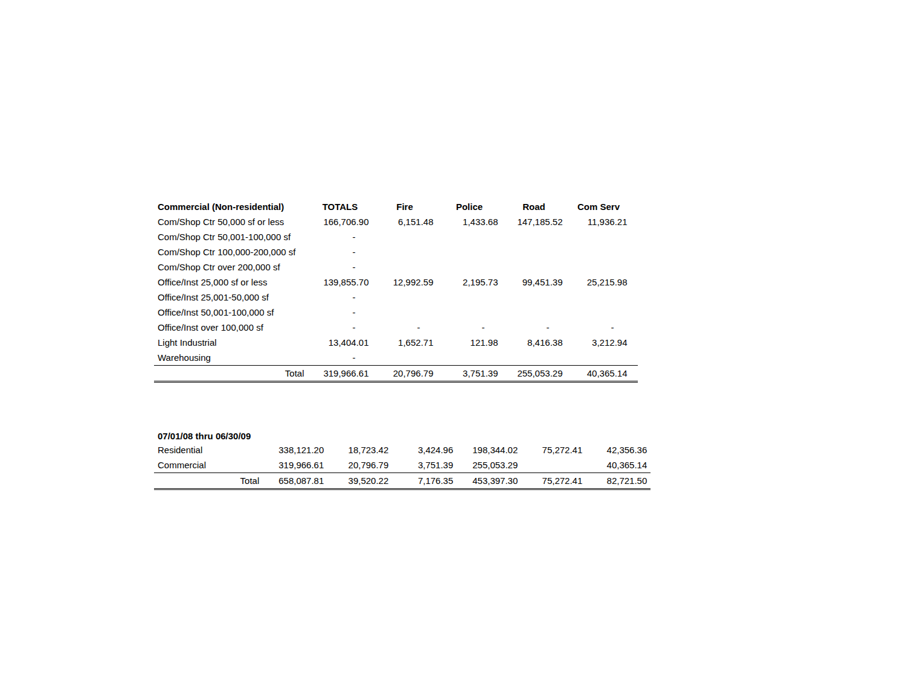| Commercial (Non-residential) | TOTALS | Fire | Police | Road | Com Serv | |
| --- | --- | --- | --- | --- | --- | --- |
| Com/Shop Ctr 50,000 sf or less | 166,706.90 | 6,151.48 | 1,433.68 | 147,185.52 | 11,936.21 | |
| Com/Shop Ctr 50,001-100,000 sf | - | | | | | |
| Com/Shop Ctr 100,000-200,000 sf | - | | | | | |
| Com/Shop Ctr over 200,000 sf | - | | | | | |
| Office/Inst 25,000 sf or less | 139,855.70 | 12,992.59 | 2,195.73 | 99,451.39 | 25,215.98 | |
| Office/Inst 25,001-50,000 sf | - | | | | | |
| Office/Inst 50,001-100,000 sf | - | | | | | |
| Office/Inst over 100,000 sf | - | - | - | - | - | |
| Light Industrial | 13,404.01 | 1,652.71 | 121.98 | 8,416.38 | 3,212.94 | |
| Warehousing | - | | | | | |
| Total | 319,966.61 | 20,796.79 | 3,751.39 | 255,053.29 | 40,365.14 | |
| 07/01/08 thru 06/30/09 | | | | | | |
| Residential | 338,121.20 | 18,723.42 | 3,424.96 | 198,344.02 | 75,272.41 | 42,356.36 |
| Commercial | 319,966.61 | 20,796.79 | 3,751.39 | 255,053.29 | | 40,365.14 |
| Total | 658,087.81 | 39,520.22 | 7,176.35 | 453,397.30 | 75,272.41 | 82,721.50 |